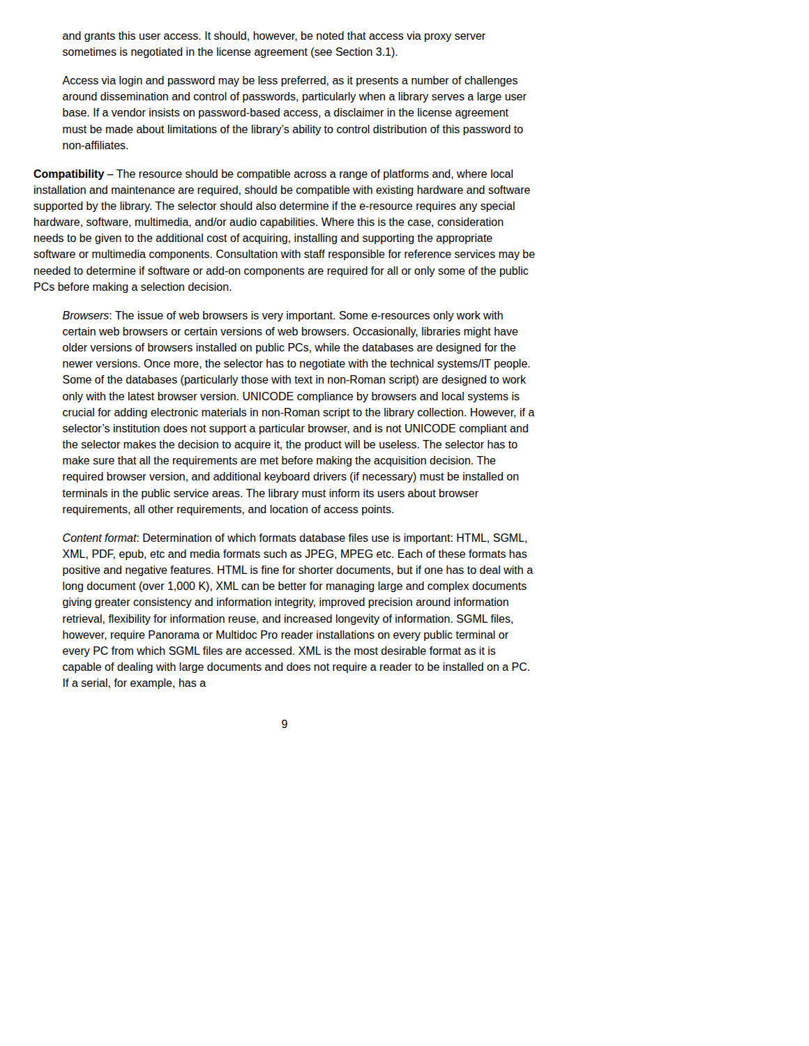and grants this user access. It should, however, be noted that access via proxy server sometimes is negotiated in the license agreement (see Section 3.1).
Access via login and password may be less preferred, as it presents a number of challenges around dissemination and control of passwords, particularly when a library serves a large user base. If a vendor insists on password-based access, a disclaimer in the license agreement must be made about limitations of the library’s ability to control distribution of this password to non-affiliates.
Compatibility – The resource should be compatible across a range of platforms and, where local installation and maintenance are required, should be compatible with existing hardware and software supported by the library. The selector should also determine if the e-resource requires any special hardware, software, multimedia, and/or audio capabilities. Where this is the case, consideration needs to be given to the additional cost of acquiring, installing and supporting the appropriate software or multimedia components. Consultation with staff responsible for reference services may be needed to determine if software or add-on components are required for all or only some of the public PCs before making a selection decision.
Browsers: The issue of web browsers is very important. Some e-resources only work with certain web browsers or certain versions of web browsers. Occasionally, libraries might have older versions of browsers installed on public PCs, while the databases are designed for the newer versions. Once more, the selector has to negotiate with the technical systems/IT people. Some of the databases (particularly those with text in non-Roman script) are designed to work only with the latest browser version. UNICODE compliance by browsers and local systems is crucial for adding electronic materials in non-Roman script to the library collection. However, if a selector’s institution does not support a particular browser, and is not UNICODE compliant and the selector makes the decision to acquire it, the product will be useless. The selector has to make sure that all the requirements are met before making the acquisition decision. The required browser version, and additional keyboard drivers (if necessary) must be installed on terminals in the public service areas. The library must inform its users about browser requirements, all other requirements, and location of access points.
Content format: Determination of which formats database files use is important: HTML, SGML, XML, PDF, epub, etc and media formats such as JPEG, MPEG etc. Each of these formats has positive and negative features. HTML is fine for shorter documents, but if one has to deal with a long document (over 1,000 K), XML can be better for managing large and complex documents giving greater consistency and information integrity, improved precision around information retrieval, flexibility for information reuse, and increased longevity of information. SGML files, however, require Panorama or Multidoc Pro reader installations on every public terminal or every PC from which SGML files are accessed. XML is the most desirable format as it is capable of dealing with large documents and does not require a reader to be installed on a PC. If a serial, for example, has a
9